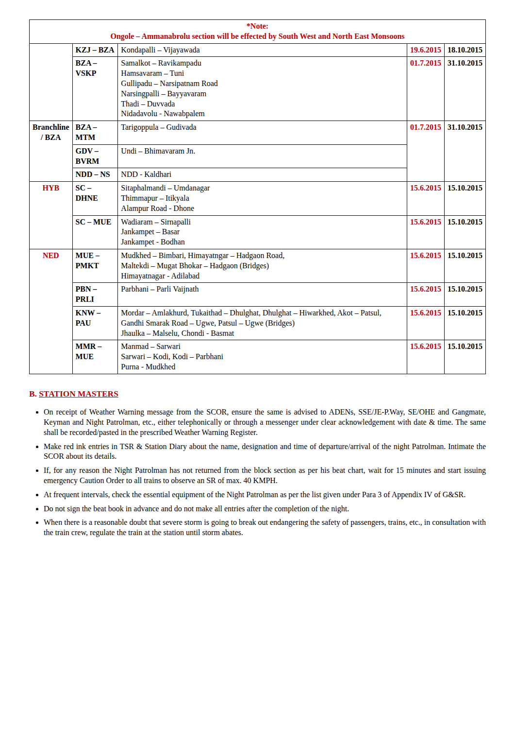| *Note: Ongole – Ammanabrolu section will be effected by South West and North East Monsoons |
| | KZJ – BZA | Kondapalli – Vijayawada | 19.6.2015 | 18.10.2015 |
| BZA – VSKP | Samalkot – Ravikampadu Hamsavaram – Tuni Gullipadu – Narsipatnam Road Narsingpalli – Bayyavaram Thadi – Duvvada Nidadavolu - Nawabpalem | 01.7.2015 | 31.10.2015 |
| Branchline / BZA | BZA – MTM | Tarigoppula – Gudivada | 01.7.2015 | 31.10.2015 |
| GDV – BVRM | Undi – Bhimavaram Jn. |
| NDD – NS | NDD - Kaldhari |
| HYB | SC – DHNE | Sitaphalmandi – Umdanagar Thimmapur – Itikyala Alampur Road - Dhone | 15.6.2015 | 15.10.2015 |
| SC – MUE | Wadiaram – Sirnapalli Jankampet – Basar Jankampet - Bodhan | 15.6.2015 | 15.10.2015 |
| NED | MUE – PMKT | Mudkhed – Bimbari, Himayatngar – Hadgaon Road, Maltekdi – Mugat Bhokar – Hadgaon (Bridges) Himayatnagar - Adilabad | 15.6.2015 | 15.10.2015 |
| PBN – PRLI | Parbhani – Parli Vaijnath | 15.6.2015 | 15.10.2015 |
| KNW – PAU | Mordar – Amlakhurd, Tukaithad – Dhulghat, Dhulghat – Hiwarkhed, Akot – Patsul, Gandhi Smarak Road – Ugwe, Patsul – Ugwe (Bridges) Jhaulka – Malselu, Chondi - Basmat | 15.6.2015 | 15.10.2015 |
| MMR – MUE | Manmad – Sarwari Sarwari – Kodi, Kodi – Parbhani Purna - Mudkhed | 15.6.2015 | 15.10.2015 |
B. STATION MASTERS
On receipt of Weather Warning message from the SCOR, ensure the same is advised to ADENs, SSE/JE-P.Way, SE/OHE and Gangmate, Keyman and Night Patrolman, etc., either telephonically or through a messenger under clear acknowledgement with date & time. The same shall be recorded/pasted in the prescribed Weather Warning Register.
Make red ink entries in TSR & Station Diary about the name, designation and time of departure/arrival of the night Patrolman. Intimate the SCOR about its details.
If, for any reason the Night Patrolman has not returned from the block section as per his beat chart, wait for 15 minutes and start issuing emergency Caution Order to all trains to observe an SR of max. 40 KMPH.
At frequent intervals, check the essential equipment of the Night Patrolman as per the list given under Para 3 of Appendix IV of G&SR.
Do not sign the beat book in advance and do not make all entries after the completion of the night.
When there is a reasonable doubt that severe storm is going to break out endangering the safety of passengers, trains, etc., in consultation with the train crew, regulate the train at the station until storm abates.